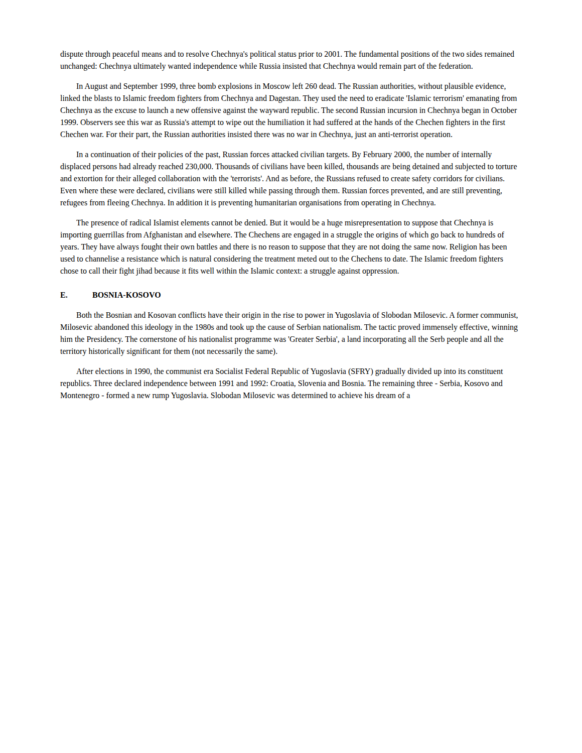dispute through peaceful means and to resolve Chechnya's political status prior to 2001. The fundamental positions of the two sides remained unchanged: Chechnya ultimately wanted independence while Russia insisted that Chechnya would remain part of the federation.
In August and September 1999, three bomb explosions in Moscow left 260 dead. The Russian authorities, without plausible evidence, linked the blasts to Islamic freedom fighters from Chechnya and Dagestan. They used the need to eradicate 'Islamic terrorism' emanating from Chechnya as the excuse to launch a new offensive against the wayward republic. The second Russian incursion in Chechnya began in October 1999. Observers see this war as Russia's attempt to wipe out the humiliation it had suffered at the hands of the Chechen fighters in the first Chechen war. For their part, the Russian authorities insisted there was no war in Chechnya, just an anti-terrorist operation.
In a continuation of their policies of the past, Russian forces attacked civilian targets. By February 2000, the number of internally displaced persons had already reached 230,000. Thousands of civilians have been killed, thousands are being detained and subjected to torture and extortion for their alleged collaboration with the 'terrorists'. And as before, the Russians refused to create safety corridors for civilians. Even where these were declared, civilians were still killed while passing through them. Russian forces prevented, and are still preventing, refugees from fleeing Chechnya. In addition it is preventing humanitarian organisations from operating in Chechnya.
The presence of radical Islamist elements cannot be denied. But it would be a huge misrepresentation to suppose that Chechnya is importing guerrillas from Afghanistan and elsewhere. The Chechens are engaged in a struggle the origins of which go back to hundreds of years. They have always fought their own battles and there is no reason to suppose that they are not doing the same now. Religion has been used to channelise a resistance which is natural considering the treatment meted out to the Chechens to date. The Islamic freedom fighters chose to call their fight jihad because it fits well within the Islamic context: a struggle against oppression.
E. BOSNIA-KOSOVO
Both the Bosnian and Kosovan conflicts have their origin in the rise to power in Yugoslavia of Slobodan Milosevic. A former communist, Milosevic abandoned this ideology in the 1980s and took up the cause of Serbian nationalism. The tactic proved immensely effective, winning him the Presidency. The cornerstone of his nationalist programme was 'Greater Serbia', a land incorporating all the Serb people and all the territory historically significant for them (not necessarily the same).
After elections in 1990, the communist era Socialist Federal Republic of Yugoslavia (SFRY) gradually divided up into its constituent republics. Three declared independence between 1991 and 1992: Croatia, Slovenia and Bosnia. The remaining three - Serbia, Kosovo and Montenegro - formed a new rump Yugoslavia. Slobodan Milosevic was determined to achieve his dream of a